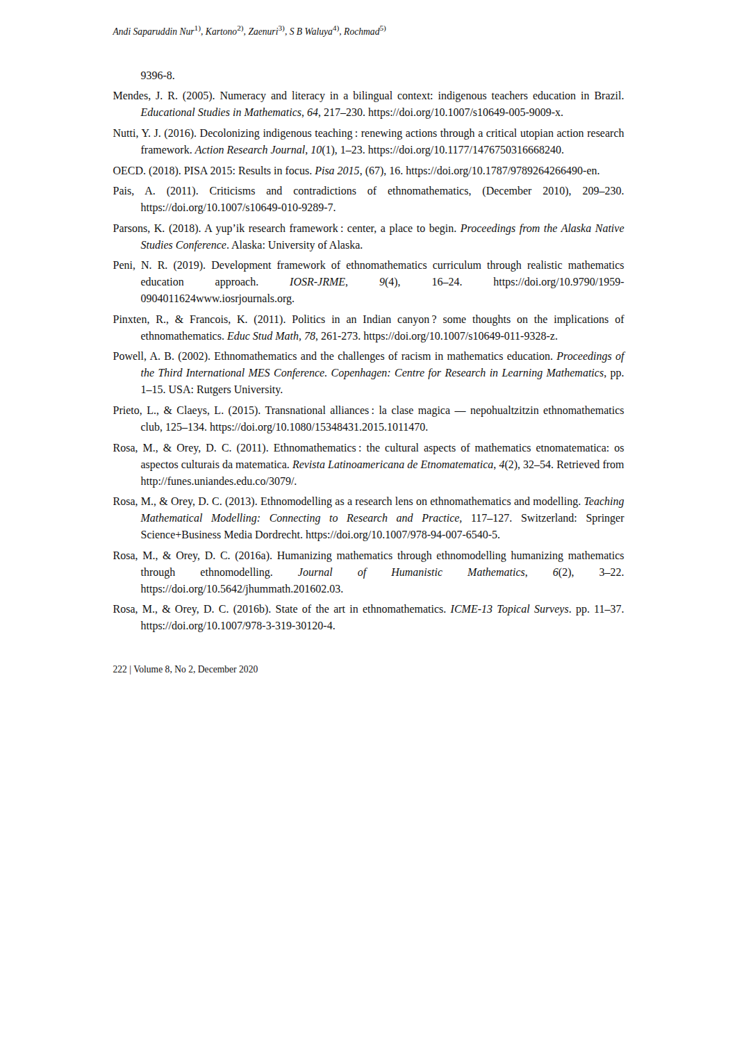Andi Saparuddin Nur1), Kartono2), Zaenuri3), S B Waluya4), Rochmad5)
9396-8.
Mendes, J. R. (2005). Numeracy and literacy in a bilingual context: indigenous teachers education in Brazil. Educational Studies in Mathematics, 64, 217–230. https://doi.org/10.1007/s10649-005-9009-x.
Nutti, Y. J. (2016). Decolonizing indigenous teaching : renewing actions through a critical utopian action research framework. Action Research Journal, 10(1), 1–23. https://doi.org/10.1177/1476750316668240.
OECD. (2018). PISA 2015: Results in focus. Pisa 2015, (67), 16. https://doi.org/10.1787/9789264266490-en.
Pais, A. (2011). Criticisms and contradictions of ethnomathematics, (December 2010), 209–230. https://doi.org/10.1007/s10649-010-9289-7.
Parsons, K. (2018). A yup’ik research framework : center, a place to begin. Proceedings from the Alaska Native Studies Conference. Alaska: University of Alaska.
Peni, N. R. (2019). Development framework of ethnomathematics curriculum through realistic mathematics education approach. IOSR-JRME, 9(4), 16–24. https://doi.org/10.9790/1959-0904011624www.iosrjournals.org.
Pinxten, R., & Francois, K. (2011). Politics in an Indian canyon ? some thoughts on the implications of ethnomathematics. Educ Stud Math, 78, 261-273. https://doi.org/10.1007/s10649-011-9328-z.
Powell, A. B. (2002). Ethnomathematics and the challenges of racism in mathematics education. Proceedings of the Third International MES Conference. Copenhagen: Centre for Research in Learning Mathematics, pp. 1–15. USA: Rutgers University.
Prieto, L., & Claeys, L. (2015). Transnational alliances : la clase magica — nepohualtzitzin ethnomathematics club, 125–134. https://doi.org/10.1080/15348431.2015.1011470.
Rosa, M., & Orey, D. C. (2011). Ethnomathematics : the cultural aspects of mathematics etnomatematica: os aspectos culturais da matematica. Revista Latinoamericana de Etnomatematica, 4(2), 32–54. Retrieved from http://funes.uniandes.edu.co/3079/.
Rosa, M., & Orey, D. C. (2013). Ethnomodelling as a research lens on ethnomathematics and modelling. Teaching Mathematical Modelling: Connecting to Research and Practice, 117–127. Switzerland: Springer Science+Business Media Dordrecht. https://doi.org/10.1007/978-94-007-6540-5.
Rosa, M., & Orey, D. C. (2016a). Humanizing mathematics through ethnomodelling humanizing mathematics through ethnomodelling. Journal of Humanistic Mathematics, 6(2), 3–22. https://doi.org/10.5642/jhummath.201602.03.
Rosa, M., & Orey, D. C. (2016b). State of the art in ethnomathematics. ICME-13 Topical Surveys. pp. 11–37. https://doi.org/10.1007/978-3-319-30120-4.
222 | Volume 8, No 2, December 2020